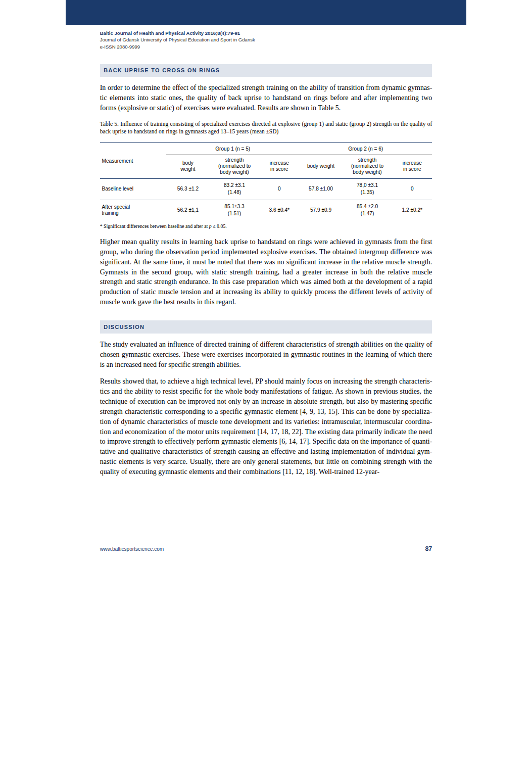Baltic Journal of Health and Physical Activity 2016;8(4):79-91
Journal of Gdansk University of Physical Education and Sport in Gdansk
e-ISSN 2080-9999
Back uprise to cross on rings
In order to determine the effect of the specialized strength training on the ability of transition from dynamic gymnastic elements into static ones, the quality of back uprise to handstand on rings before and after implementing two forms (explosive or static) of exercises were evaluated. Results are shown in Table 5.
Table 5. Influence of training consisting of specialized exercises directed at explosive (group 1) and static (group 2) strength on the quality of back uprise to handstand on rings in gymnasts aged 13–15 years (mean ±SD)
| Measurement | Group 1 (n = 5) | Group 2 (n = 6) |
| --- | --- | --- |
| body weight | strength (normalized to body weight) | increase in score | body weight | strength (normalized to body weight) | increase in score |
| Baseline level | 56.3 ±1.2 | 83.2 ±3.1 (1.48) | 0 | 57.8 ±1.00 | 78,0 ±3.1 (1.35) | 0 |
| After special training | 56.2 ±1,1 | 85.1±3.3 (1.51) | 3.6 ±0.4* | 57.9 ±0.9 | 85.4 ±2.0 (1.47) | 1.2 ±0.2* |
* Significant differences between baseline and after at p ≤ 0.05.
Higher mean quality results in learning back uprise to handstand on rings were achieved in gymnasts from the first group, who during the observation period implemented explosive exercises. The obtained intergroup difference was significant. At the same time, it must be noted that there was no significant increase in the relative muscle strength. Gymnasts in the second group, with static strength training, had a greater increase in both the relative muscle strength and static strength endurance. In this case preparation which was aimed both at the development of a rapid production of static muscle tension and at increasing its ability to quickly process the different levels of activity of muscle work gave the best results in this regard.
Discussion
The study evaluated an influence of directed training of different characteristics of strength abilities on the quality of chosen gymnastic exercises. These were exercises incorporated in gymnastic routines in the learning of which there is an increased need for specific strength abilities.
Results showed that, to achieve a high technical level, PP should mainly focus on increasing the strength characteristics and the ability to resist specific for the whole body manifestations of fatigue. As shown in previous studies, the technique of execution can be improved not only by an increase in absolute strength, but also by mastering specific strength characteristic corresponding to a specific gymnastic element [4, 9, 13, 15]. This can be done by specialization of dynamic characteristics of muscle tone development and its varieties: intramuscular, intermuscular coordination and economization of the motor units requirement [14, 17, 18, 22]. The existing data primarily indicate the need to improve strength to effectively perform gymnastic elements [6, 14, 17]. Specific data on the importance of quantitative and qualitative characteristics of strength causing an effective and lasting implementation of individual gymnastic elements is very scarce. Usually, there are only general statements, but little on combining strength with the quality of executing gymnastic elements and their combinations [11, 12, 18]. Well-trained 12-year-
www.balticsportscience.com 87